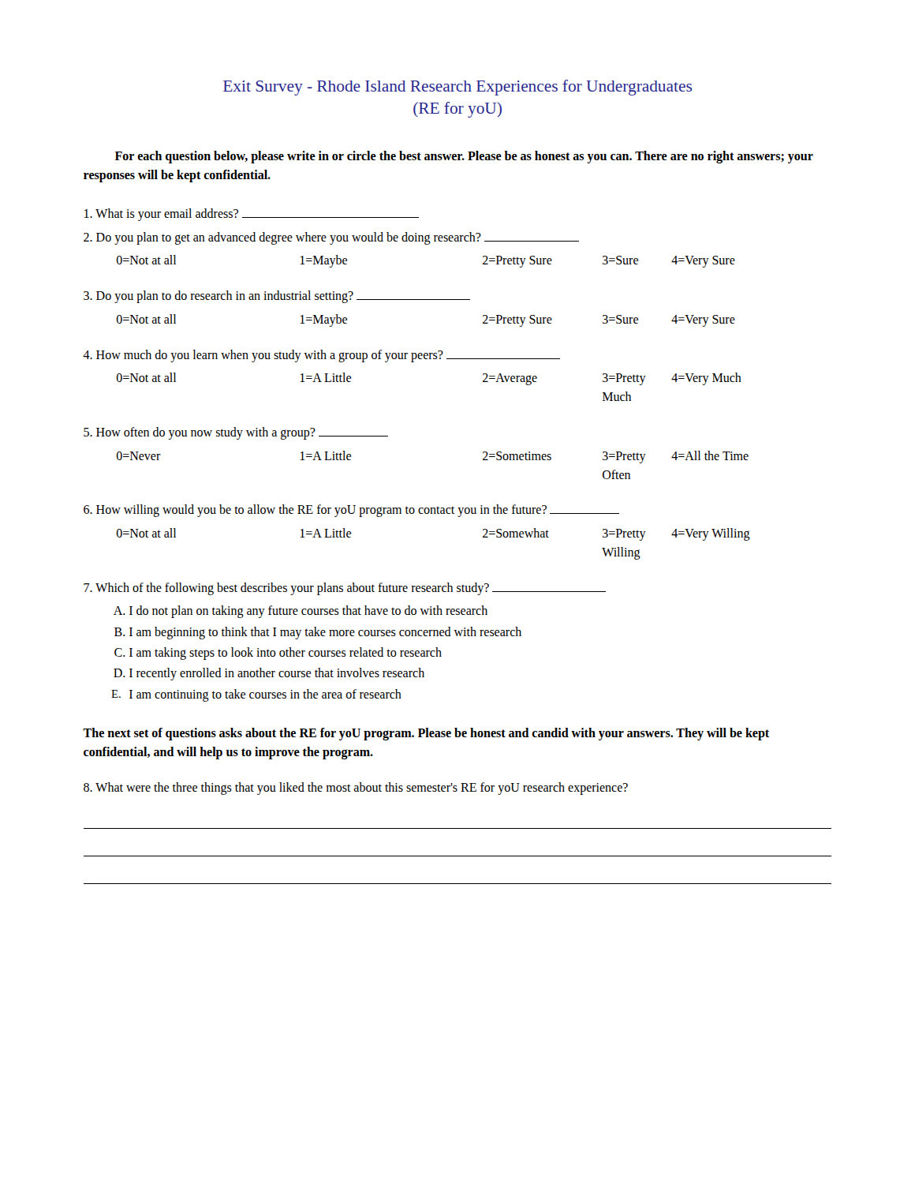Exit Survey - Rhode Island Research Experiences for Undergraduates
(RE for yoU)
For each question below, please write in or circle the best answer. Please be as honest as you can. There are no right answers; your responses will be kept confidential.
1. What is your email address?
2. Do you plan to get an advanced degree where you would be doing research?
0=Not at all 1=Maybe 2=Pretty Sure 3=Sure 4=Very Sure
3. Do you plan to do research in an industrial setting?
0=Not at all 1=Maybe 2=Pretty Sure 3=Sure 4=Very Sure
4. How much do you learn when you study with a group of your peers?
0=Not at all 1=A Little 2=Average 3=Pretty Much 4=Very Much
5. How often do you now study with a group?
0=Never 1=A Little 2=Sometimes 3=Pretty Often 4=All the Time
6. How willing would you be to allow the RE for yoU program to contact you in the future?
0=Not at all 1=A Little 2=Somewhat 3=Pretty Willing 4=Very Willing
7. Which of the following best describes your plans about future research study?
I do not plan on taking any future courses that have to do with research
I am beginning to think that I may take more courses concerned with research
I am taking steps to look into other courses related to research
I recently enrolled in another course that involves research
I am continuing to take courses in the area of research
The next set of questions asks about the RE for yoU program. Please be honest and candid with your answers. They will be kept confidential, and will help us to improve the program.
8. What were the three things that you liked the most about this semester's RE for yoU research experience?